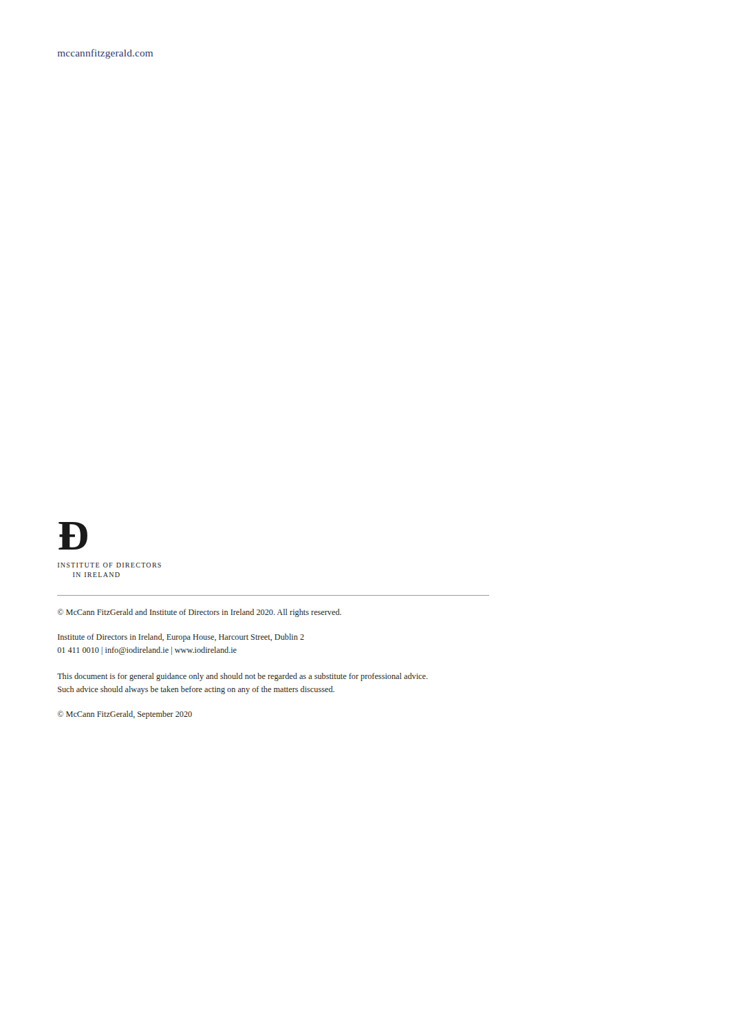mccannfitzgerald.com
IÐ
INSTITUTE OF DIRECTORS IN IRELAND
© McCann FitzGerald and Institute of Directors in Ireland 2020. All rights reserved.
Institute of Directors in Ireland, Europa House, Harcourt Street, Dublin 2
01 411 0010 | info@iodireland.ie | www.iodireland.ie
This document is for general guidance only and should not be regarded as a substitute for professional advice.
Such advice should always be taken before acting on any of the matters discussed.
© McCann FitzGerald, September 2020